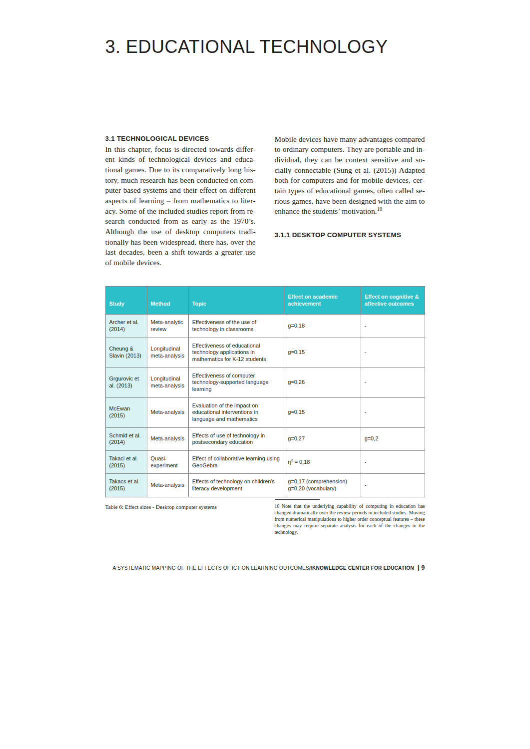3. EDUCATIONAL TECHNOLOGY
3.1 TECHNOLOGICAL DEVICES
In this chapter, focus is directed towards different kinds of technological devices and educational games. Due to its comparatively long history, much research has been conducted on computer based systems and their effect on different aspects of learning – from mathematics to literacy. Some of the included studies report from research conducted from as early as the 1970’s. Although the use of desktop computers traditionally has been widespread, there has, over the last decades, been a shift towards a greater use of mobile devices.
Mobile devices have many advantages compared to ordinary computers. They are portable and individual, they can be context sensitive and socially connectable (Sung et al. (2015)) Adapted both for computers and for mobile devices, certain types of educational games, often called serious games, have been designed with the aim to enhance the students’ motivation.18
3.1.1 DESKTOP COMPUTER SYSTEMS
| Study | Method | Topic | Effect on academic achievement | Effect on cognitive & affective outcomes |
| --- | --- | --- | --- | --- |
| Archer et al. (2014) | Meta-analytic review | Effectiveness of the use of technology in classrooms | g=0,18 | - |
| Cheung & Slavin (2013) | Longitudinal meta-analysis | Effectiveness of educational technology applications in mathematics for K-12 students | g=0,15 | - |
| Grgurovic et al. (2013) | Longitudinal meta-analysis | Effectiveness of computer technology-supported language learning | g=0,26 | - |
| McEwan (2015) | Meta-analysis | Evaluation of the impact on educational interventions in language and mathematics | g=0,15 | - |
| Schmid et al. (2014) | Meta-analysis | Effects of use of technology in postsecondary education | g=0,27 | g=0,2 |
| Takaci et al. (2015) | Quasi-experiment | Effect of collaborative learning using GeoGebra | η 2 = 0,18 | - |
| Takacs et al. (2015) | Meta-analysis | Effects of technology on children's literacy development | g=0,17 (comprehension) g=0,20 (vocabulary) | - |
Table 6: Effect sizes - Desktop computer systems
18 Note that the underlying capability of computing in education has changed dramatically over the review periods in included studies. Moving from numerical manipulations to higher order conceptual features – these changes may require separate analysis for each of the changes in the technology.
A SYSTEMATIC MAPPING OF THE EFFECTS OF ICT ON LEARNING OUTCOMES//KNOWLEDGE CENTER FOR EDUCATION | 9